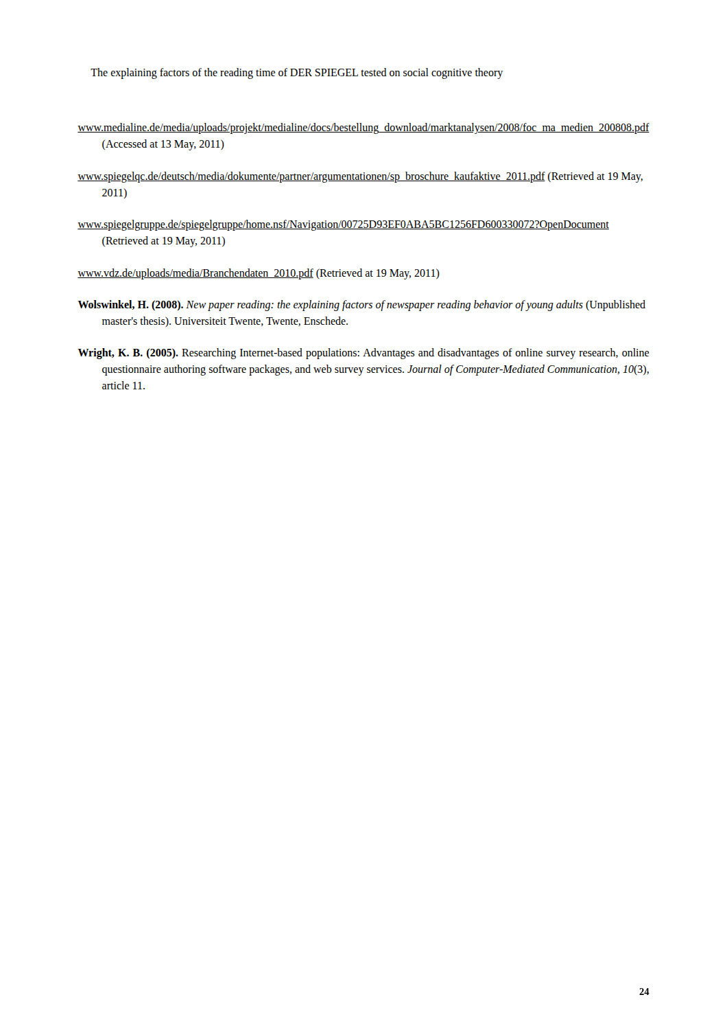The explaining factors of the reading time of DER SPIEGEL tested on social cognitive theory
www.medialine.de/media/uploads/projekt/medialine/docs/bestellung_download/marktanalysen/2008/foc_ma_medien_200808.pdf (Accessed at 13 May, 2011)
www.spiegelqc.de/deutsch/media/dokumente/partner/argumentationen/sp_broschure_kaufaktive_2011.pdf (Retrieved at 19 May, 2011)
www.spiegelgruppe.de/spiegelgruppe/home.nsf/Navigation/00725D93EF0ABA5BC1256FD600330072?OpenDocument (Retrieved at 19 May, 2011)
www.vdz.de/uploads/media/Branchendaten_2010.pdf (Retrieved at 19 May, 2011)
Wolswinkel, H. (2008). New paper reading: the explaining factors of newspaper reading behavior of young adults (Unpublished master's thesis). Universiteit Twente, Twente, Enschede.
Wright, K. B. (2005). Researching Internet-based populations: Advantages and disadvantages of online survey research, online questionnaire authoring software packages, and web survey services. Journal of Computer-Mediated Communication, 10(3), article 11.
24